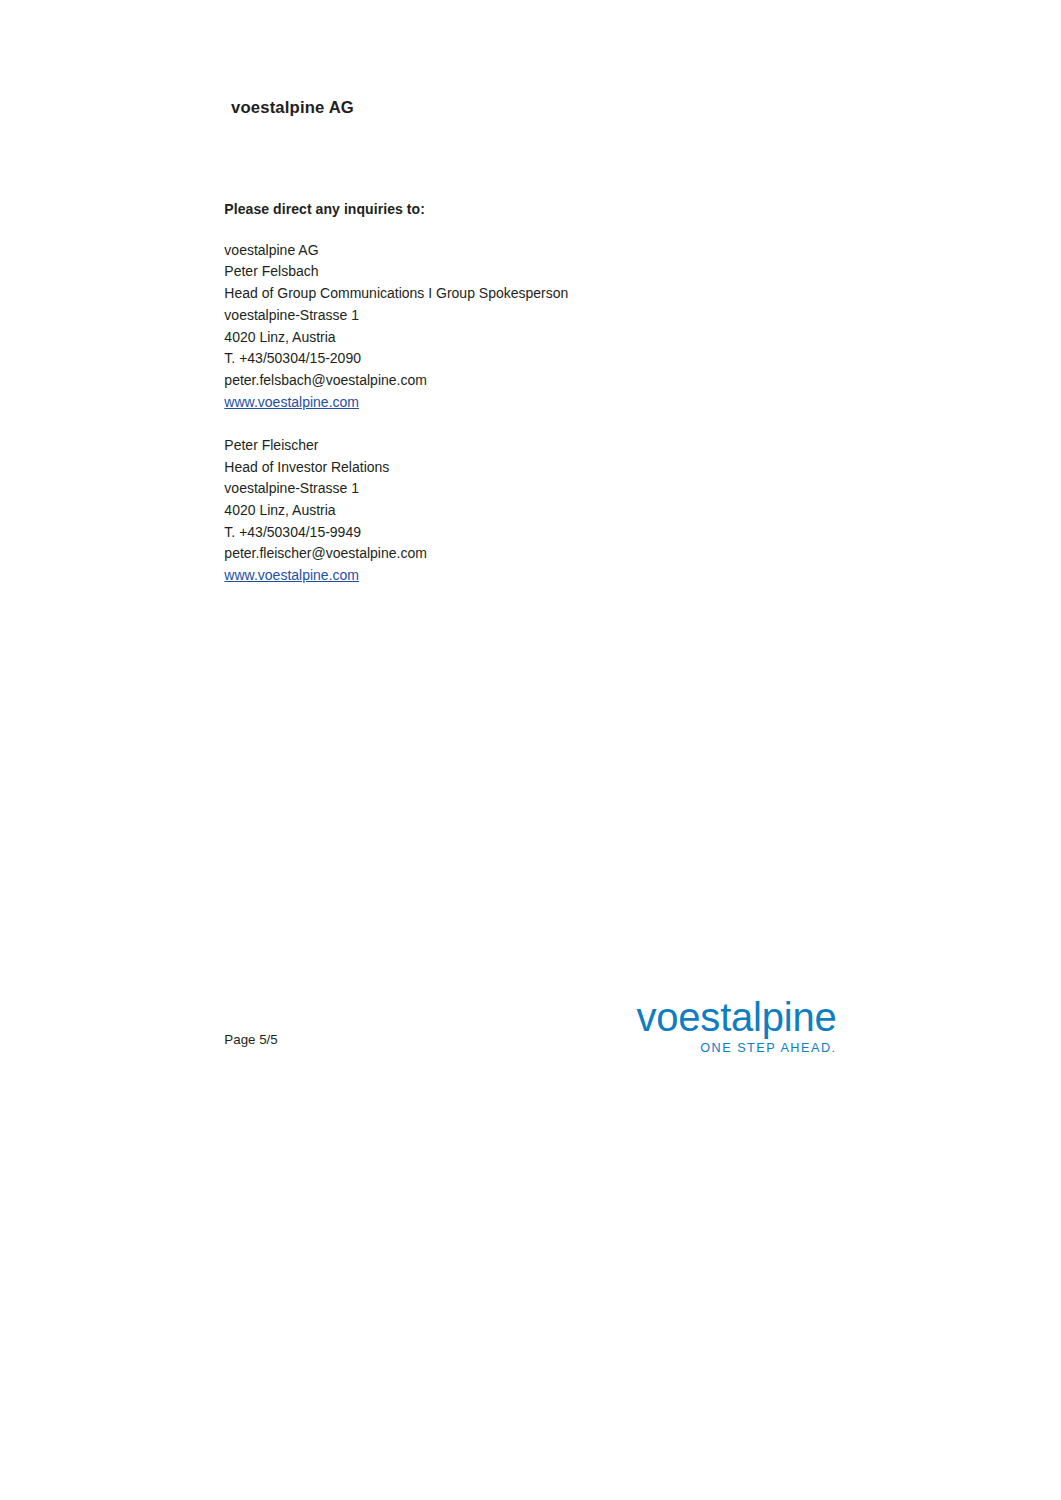voestalpine AG
Please direct any inquiries to:
voestalpine AG
Peter Felsbach
Head of Group Communications I Group Spokesperson
voestalpine-Strasse 1
4020 Linz, Austria
T. +43/50304/15-2090
peter.felsbach@voestalpine.com
www.voestalpine.com Peter Fleischer
Head of Investor Relations
voestalpine-Strasse 1
4020 Linz, Austria
T. +43/50304/15-9949
peter.fleischer@voestalpine.com
www.voestalpine.com
Page 5/5
voestalpine One step ahead.